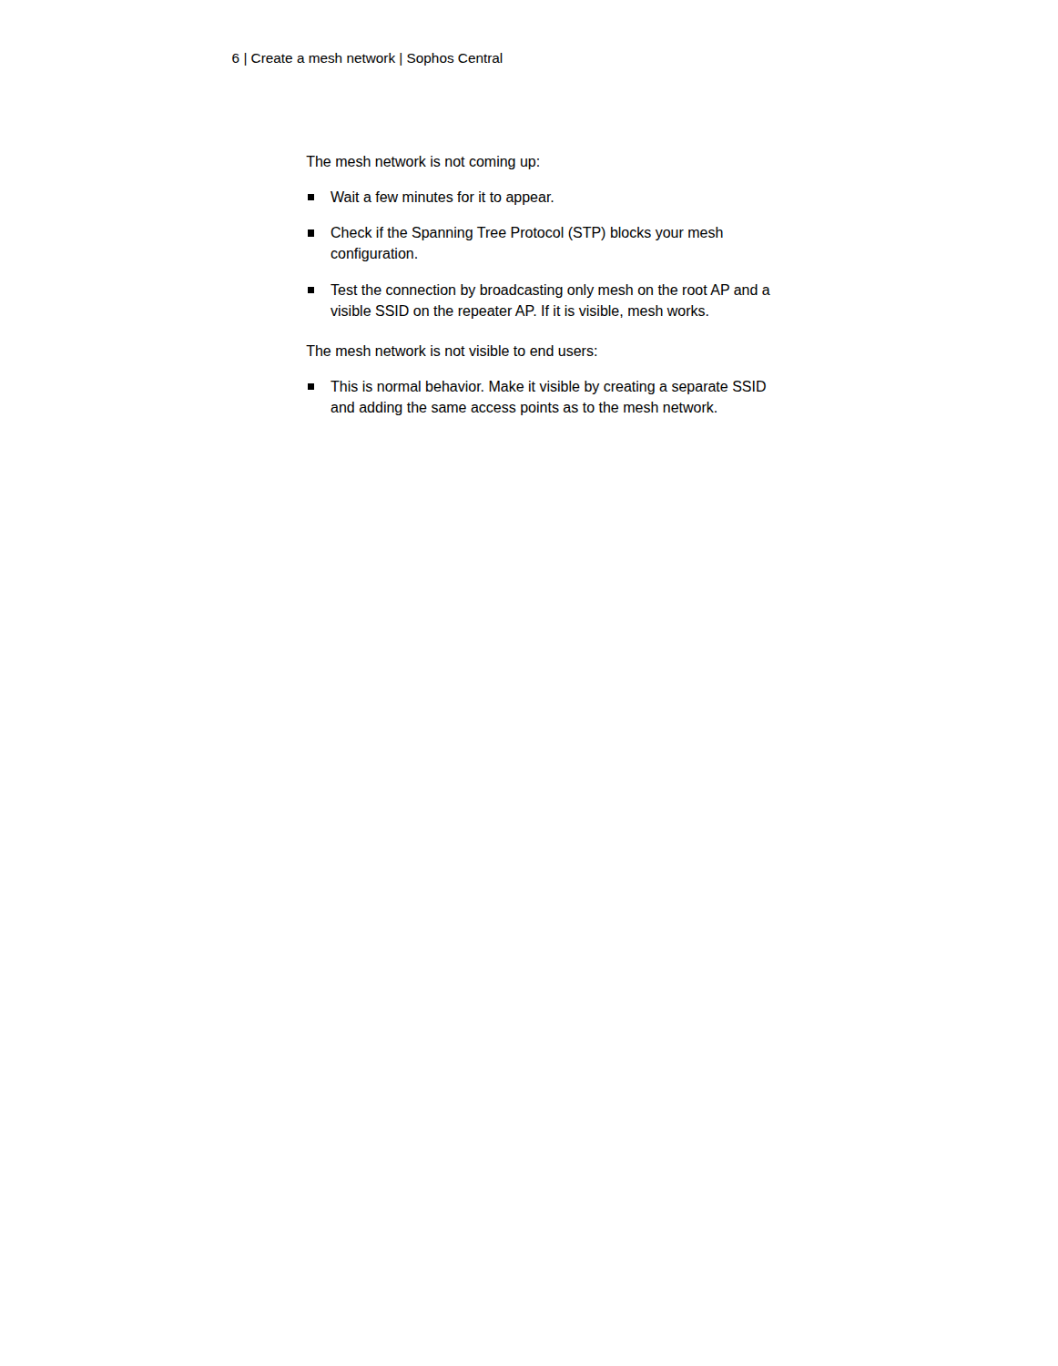6 | Create a mesh network | Sophos Central
The mesh network is not coming up:
Wait a few minutes for it to appear.
Check if the Spanning Tree Protocol (STP) blocks your mesh configuration.
Test the connection by broadcasting only mesh on the root AP and a visible SSID on the repeater AP. If it is visible, mesh works.
The mesh network is not visible to end users:
This is normal behavior. Make it visible by creating a separate SSID and adding the same access points as to the mesh network.